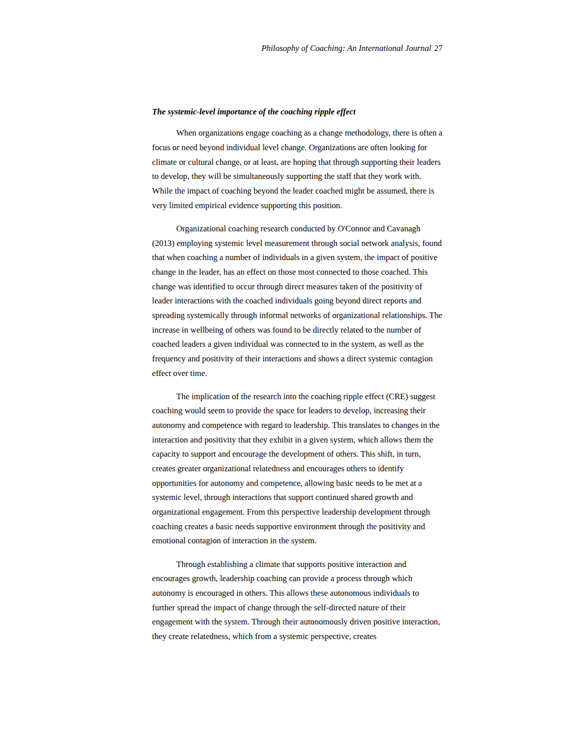Philosophy of Coaching: An International Journal27
The systemic-level importance of the coaching ripple effect
When organizations engage coaching as a change methodology, there is often a focus or need beyond individual level change. Organizations are often looking for climate or cultural change, or at least, are hoping that through supporting their leaders to develop, they will be simultaneously supporting the staff that they work with. While the impact of coaching beyond the leader coached might be assumed, there is very limited empirical evidence supporting this position.
Organizational coaching research conducted by O'Connor and Cavanagh (2013) employing systemic level measurement through social network analysis, found that when coaching a number of individuals in a given system, the impact of positive change in the leader, has an effect on those most connected to those coached. This change was identified to occur through direct measures taken of the positivity of leader interactions with the coached individuals going beyond direct reports and spreading systemically through informal networks of organizational relationships. The increase in wellbeing of others was found to be directly related to the number of coached leaders a given individual was connected to in the system, as well as the frequency and positivity of their interactions and shows a direct systemic contagion effect over time.
The implication of the research into the coaching ripple effect (CRE) suggest coaching would seem to provide the space for leaders to develop, increasing their autonomy and competence with regard to leadership. This translates to changes in the interaction and positivity that they exhibit in a given system, which allows them the capacity to support and encourage the development of others. This shift, in turn, creates greater organizational relatedness and encourages others to identify opportunities for autonomy and competence, allowing basic needs to be met at a systemic level, through interactions that support continued shared growth and organizational engagement. From this perspective leadership development through coaching creates a basic needs supportive environment through the positivity and emotional contagion of interaction in the system.
Through establishing a climate that supports positive interaction and encourages growth, leadership coaching can provide a process through which autonomy is encouraged in others. This allows these autonomous individuals to further spread the impact of change through the self-directed nature of their engagement with the system. Through their autonomously driven positive interaction, they create relatedness, which from a systemic perspective, creates